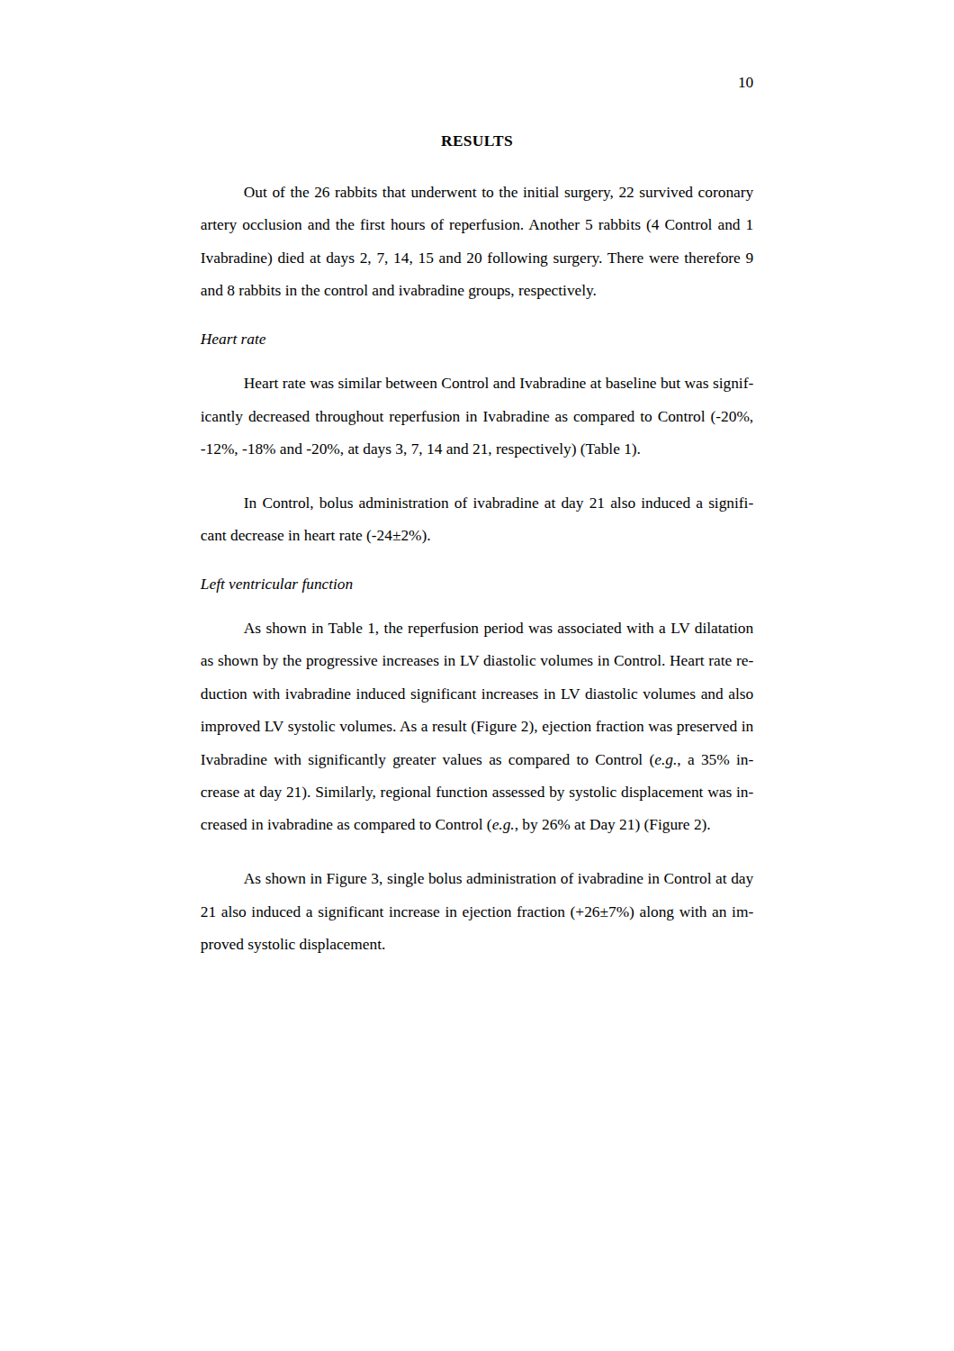10
RESULTS
Out of the 26 rabbits that underwent to the initial surgery, 22 survived coronary artery occlusion and the first hours of reperfusion. Another 5 rabbits (4 Control and 1 Ivabradine) died at days 2, 7, 14, 15 and 20 following surgery. There were therefore 9 and 8 rabbits in the control and ivabradine groups, respectively.
Heart rate
Heart rate was similar between Control and Ivabradine at baseline but was significantly decreased throughout reperfusion in Ivabradine as compared to Control (-20%, -12%, -18% and -20%, at days 3, 7, 14 and 21, respectively) (Table 1).
In Control, bolus administration of ivabradine at day 21 also induced a significant decrease in heart rate (-24±2%).
Left ventricular function
As shown in Table 1, the reperfusion period was associated with a LV dilatation as shown by the progressive increases in LV diastolic volumes in Control. Heart rate reduction with ivabradine induced significant increases in LV diastolic volumes and also improved LV systolic volumes. As a result (Figure 2), ejection fraction was preserved in Ivabradine with significantly greater values as compared to Control (e.g., a 35% increase at day 21). Similarly, regional function assessed by systolic displacement was increased in ivabradine as compared to Control (e.g., by 26% at Day 21) (Figure 2).
As shown in Figure 3, single bolus administration of ivabradine in Control at day 21 also induced a significant increase in ejection fraction (+26±7%) along with an improved systolic displacement.